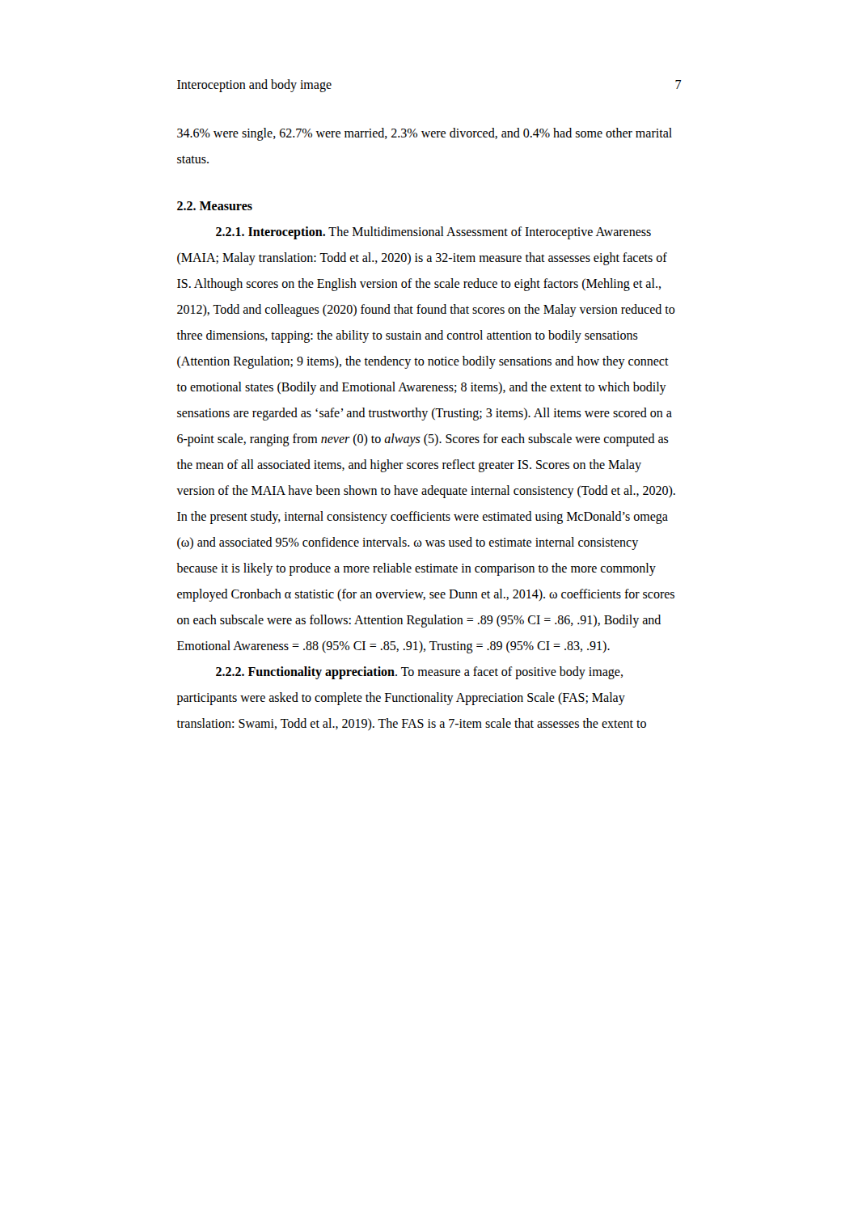Interoception and body image 7
34.6% were single, 62.7% were married, 2.3% were divorced, and 0.4% had some other marital status.
2.2. Measures
2.2.1. Interoception. The Multidimensional Assessment of Interoceptive Awareness (MAIA; Malay translation: Todd et al., 2020) is a 32-item measure that assesses eight facets of IS. Although scores on the English version of the scale reduce to eight factors (Mehling et al., 2012), Todd and colleagues (2020) found that found that scores on the Malay version reduced to three dimensions, tapping: the ability to sustain and control attention to bodily sensations (Attention Regulation; 9 items), the tendency to notice bodily sensations and how they connect to emotional states (Bodily and Emotional Awareness; 8 items), and the extent to which bodily sensations are regarded as ‘safe’ and trustworthy (Trusting; 3 items). All items were scored on a 6-point scale, ranging from never (0) to always (5). Scores for each subscale were computed as the mean of all associated items, and higher scores reflect greater IS. Scores on the Malay version of the MAIA have been shown to have adequate internal consistency (Todd et al., 2020). In the present study, internal consistency coefficients were estimated using McDonald’s omega (ω) and associated 95% confidence intervals. ω was used to estimate internal consistency because it is likely to produce a more reliable estimate in comparison to the more commonly employed Cronbach α statistic (for an overview, see Dunn et al., 2014). ω coefficients for scores on each subscale were as follows: Attention Regulation = .89 (95% CI = .86, .91), Bodily and Emotional Awareness = .88 (95% CI = .85, .91), Trusting = .89 (95% CI = .83, .91).
2.2.2. Functionality appreciation. To measure a facet of positive body image, participants were asked to complete the Functionality Appreciation Scale (FAS; Malay translation: Swami, Todd et al., 2019). The FAS is a 7-item scale that assesses the extent to